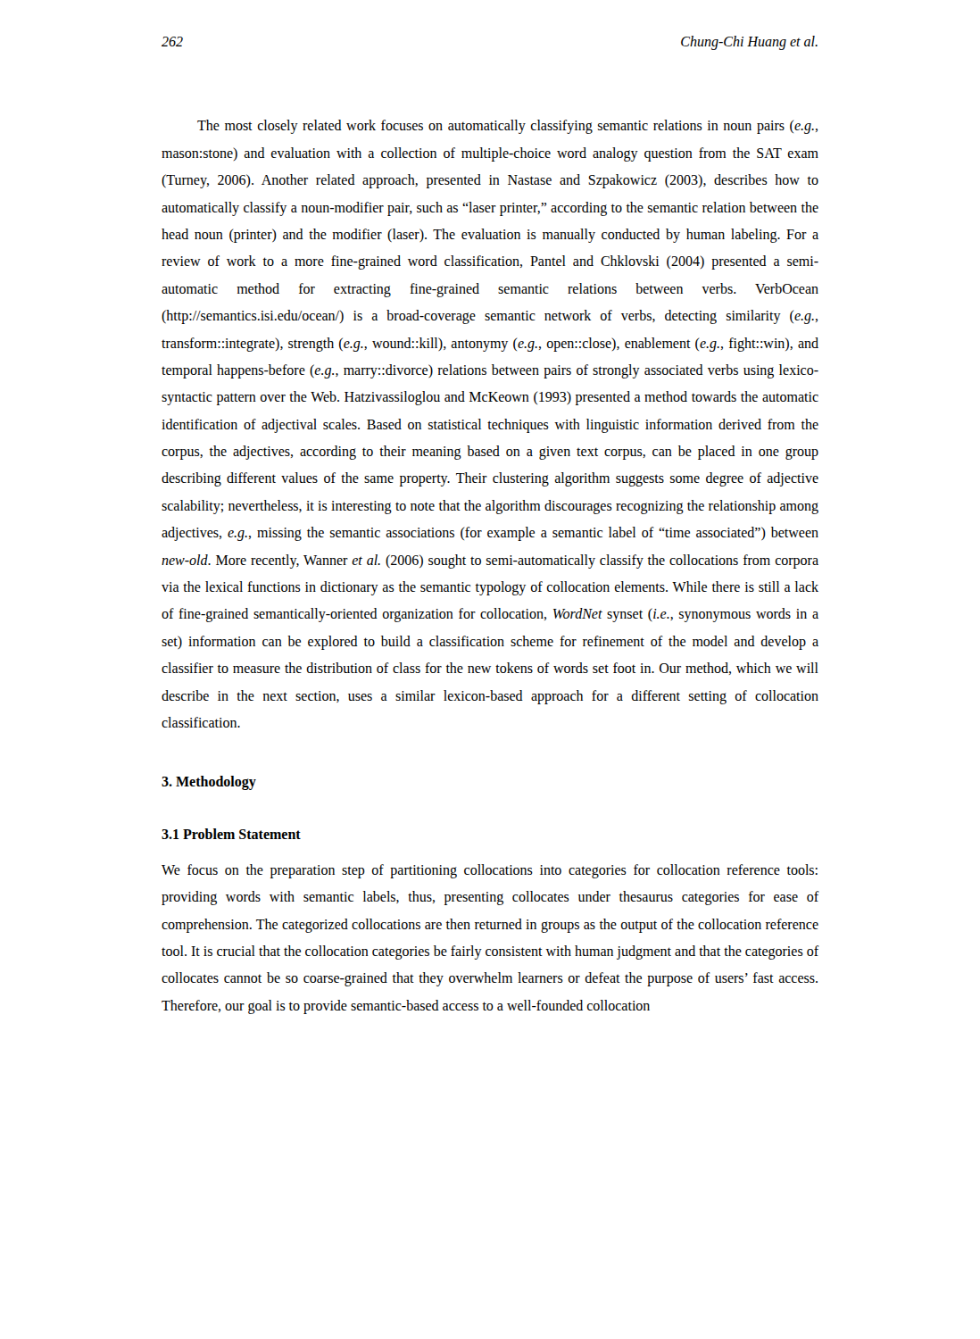262 Chung-Chi Huang et al.
The most closely related work focuses on automatically classifying semantic relations in noun pairs (e.g., mason:stone) and evaluation with a collection of multiple-choice word analogy question from the SAT exam (Turney, 2006). Another related approach, presented in Nastase and Szpakowicz (2003), describes how to automatically classify a noun-modifier pair, such as “laser printer,” according to the semantic relation between the head noun (printer) and the modifier (laser). The evaluation is manually conducted by human labeling. For a review of work to a more fine-grained word classification, Pantel and Chklovski (2004) presented a semi-automatic method for extracting fine-grained semantic relations between verbs. VerbOcean (http://semantics.isi.edu/ocean/) is a broad-coverage semantic network of verbs, detecting similarity (e.g., transform::integrate), strength (e.g., wound::kill), antonymy (e.g., open::close), enablement (e.g., fight::win), and temporal happens-before (e.g., marry::divorce) relations between pairs of strongly associated verbs using lexico-syntactic pattern over the Web. Hatzivassiloglou and McKeown (1993) presented a method towards the automatic identification of adjectival scales. Based on statistical techniques with linguistic information derived from the corpus, the adjectives, according to their meaning based on a given text corpus, can be placed in one group describing different values of the same property. Their clustering algorithm suggests some degree of adjective scalability; nevertheless, it is interesting to note that the algorithm discourages recognizing the relationship among adjectives, e.g., missing the semantic associations (for example a semantic label of “time associated”) between new-old. More recently, Wanner et al. (2006) sought to semi-automatically classify the collocations from corpora via the lexical functions in dictionary as the semantic typology of collocation elements. While there is still a lack of fine-grained semantically-oriented organization for collocation, WordNet synset (i.e., synonymous words in a set) information can be explored to build a classification scheme for refinement of the model and develop a classifier to measure the distribution of class for the new tokens of words set foot in. Our method, which we will describe in the next section, uses a similar lexicon-based approach for a different setting of collocation classification.
3. Methodology
3.1 Problem Statement
We focus on the preparation step of partitioning collocations into categories for collocation reference tools: providing words with semantic labels, thus, presenting collocates under thesaurus categories for ease of comprehension. The categorized collocations are then returned in groups as the output of the collocation reference tool. It is crucial that the collocation categories be fairly consistent with human judgment and that the categories of collocates cannot be so coarse-grained that they overwhelm learners or defeat the purpose of users’ fast access. Therefore, our goal is to provide semantic-based access to a well-founded collocation